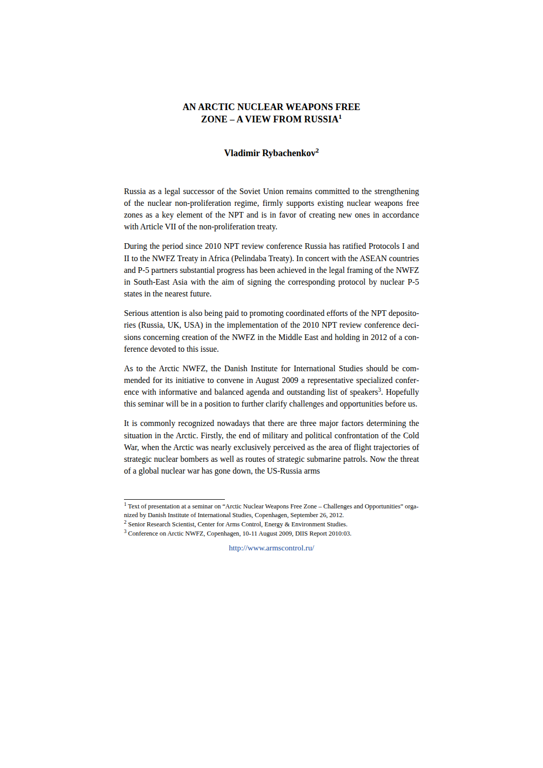An Arctic Nuclear Weapons Free
Zone – A View from Russia1
Vladimir Rybachenkov2
Russia as a legal successor of the Soviet Union remains committed to the strengthening of the nuclear non-proliferation regime, firmly supports existing nuclear weapons free zones as a key element of the NPT and is in favor of creating new ones in accordance with Article VII of the non-proliferation treaty.
During the period since 2010 NPT review conference Russia has ratified Protocols I and II to the NWFZ Treaty in Africa (Pelindaba Treaty). In concert with the ASEAN countries and P-5 partners substantial progress has been achieved in the legal framing of the NWFZ in South-East Asia with the aim of signing the corresponding protocol by nuclear P-5 states in the nearest future.
Serious attention is also being paid to promoting coordinated efforts of the NPT depositories (Russia, UK, USA) in the implementation of the 2010 NPT review conference decisions concerning creation of the NWFZ in the Middle East and holding in 2012 of a conference devoted to this issue.
As to the Arctic NWFZ, the Danish Institute for International Studies should be commended for its initiative to convene in August 2009 a representative specialized conference with informative and balanced agenda and outstanding list of speakers3. Hopefully this seminar will be in a position to further clarify challenges and opportunities before us.
It is commonly recognized nowadays that there are three major factors determining the situation in the Arctic. Firstly, the end of military and political confrontation of the Cold War, when the Arctic was nearly exclusively perceived as the area of flight trajectories of strategic nuclear bombers as well as routes of strategic submarine patrols. Now the threat of a global nuclear war has gone down, the US-Russia arms
1 Text of presentation at a seminar on “Arctic Nuclear Weapons Free Zone – Challenges and Opportunities” organized by Danish Institute of International Studies, Copenhagen, September 26, 2012.
2 Senior Research Scientist, Center for Arms Control, Energy & Environment Studies.
3 Conference on Arctic NWFZ, Copenhagen, 10-11 August 2009, DIIS Report 2010:03.
http://www.armscontrol.ru/